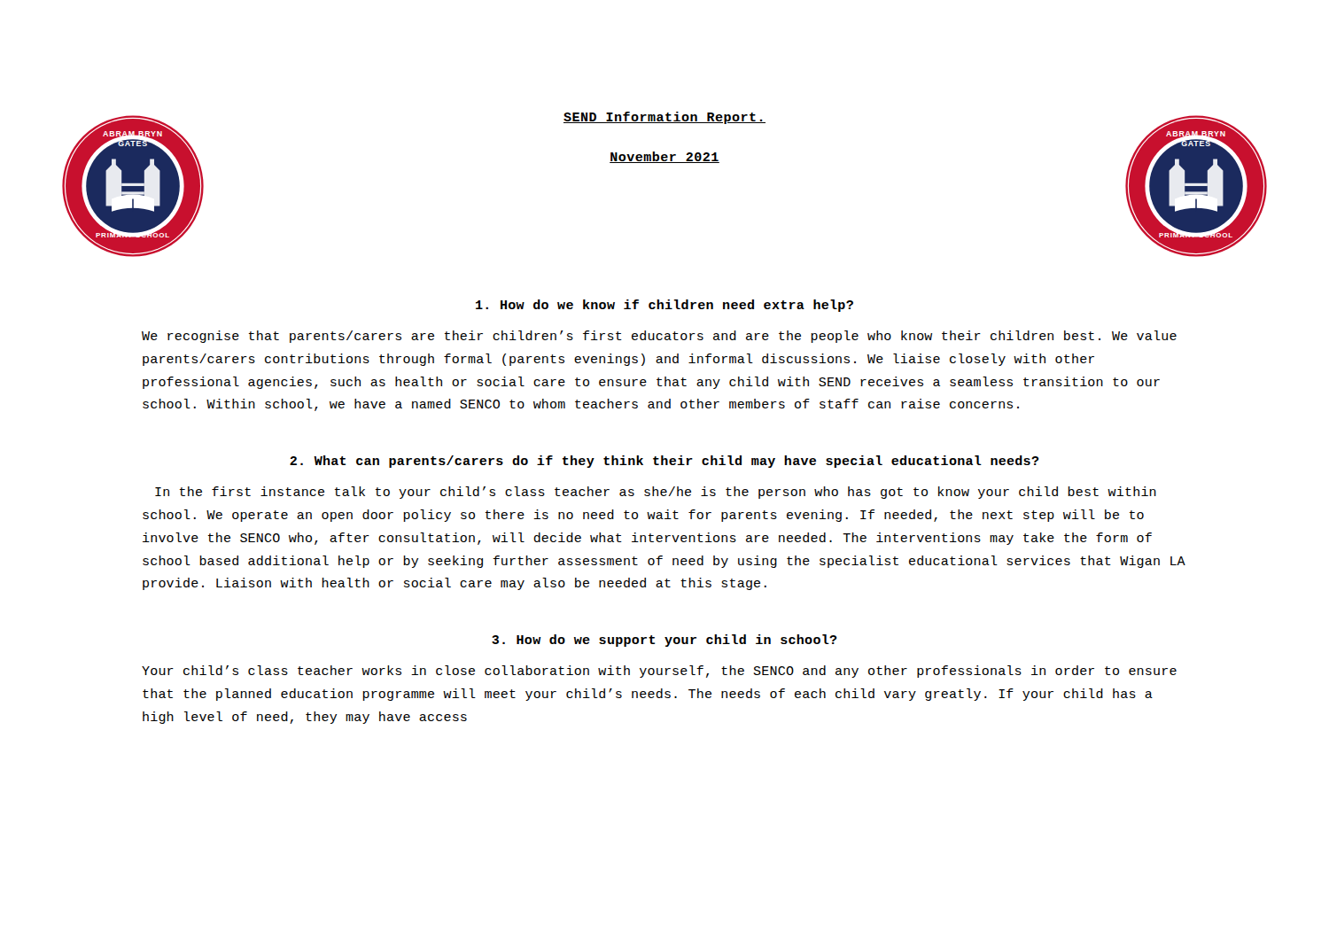ABRAM BRYN GATES PRIMARY SCHOOL
ABRAM BRYN GATES PRIMARY SCHOOL
SEND Information Report.
November 2021
1. How do we know if children need extra help?
We recognise that parents/carers are their children’s first educators and are the people who know their children best. We value parents/carers contributions through formal (parents evenings) and informal discussions. We liaise closely with other professional agencies, such as health or social care to ensure that any child with SEND receives a seamless transition to our school. Within school, we have a named SENCO to whom teachers and other members of staff can raise concerns.
2. What can parents/carers do if they think their child may have special educational needs?
In the first instance talk to your child’s class teacher as she/he is the person who has got to know your child best within school. We operate an open door policy so there is no need to wait for parents evening. If needed, the next step will be to involve the SENCO who, after consultation, will decide what interventions are needed. The interventions may take the form of school based additional help or by seeking further assessment of need by using the specialist educational services that Wigan LA provide. Liaison with health or social care may also be needed at this stage.
3. How do we support your child in school?
Your child’s class teacher works in close collaboration with yourself, the SENCO and any other professionals in order to ensure that the planned education programme will meet your child’s needs. The needs of each child vary greatly. If your child has a high level of need, they may have access